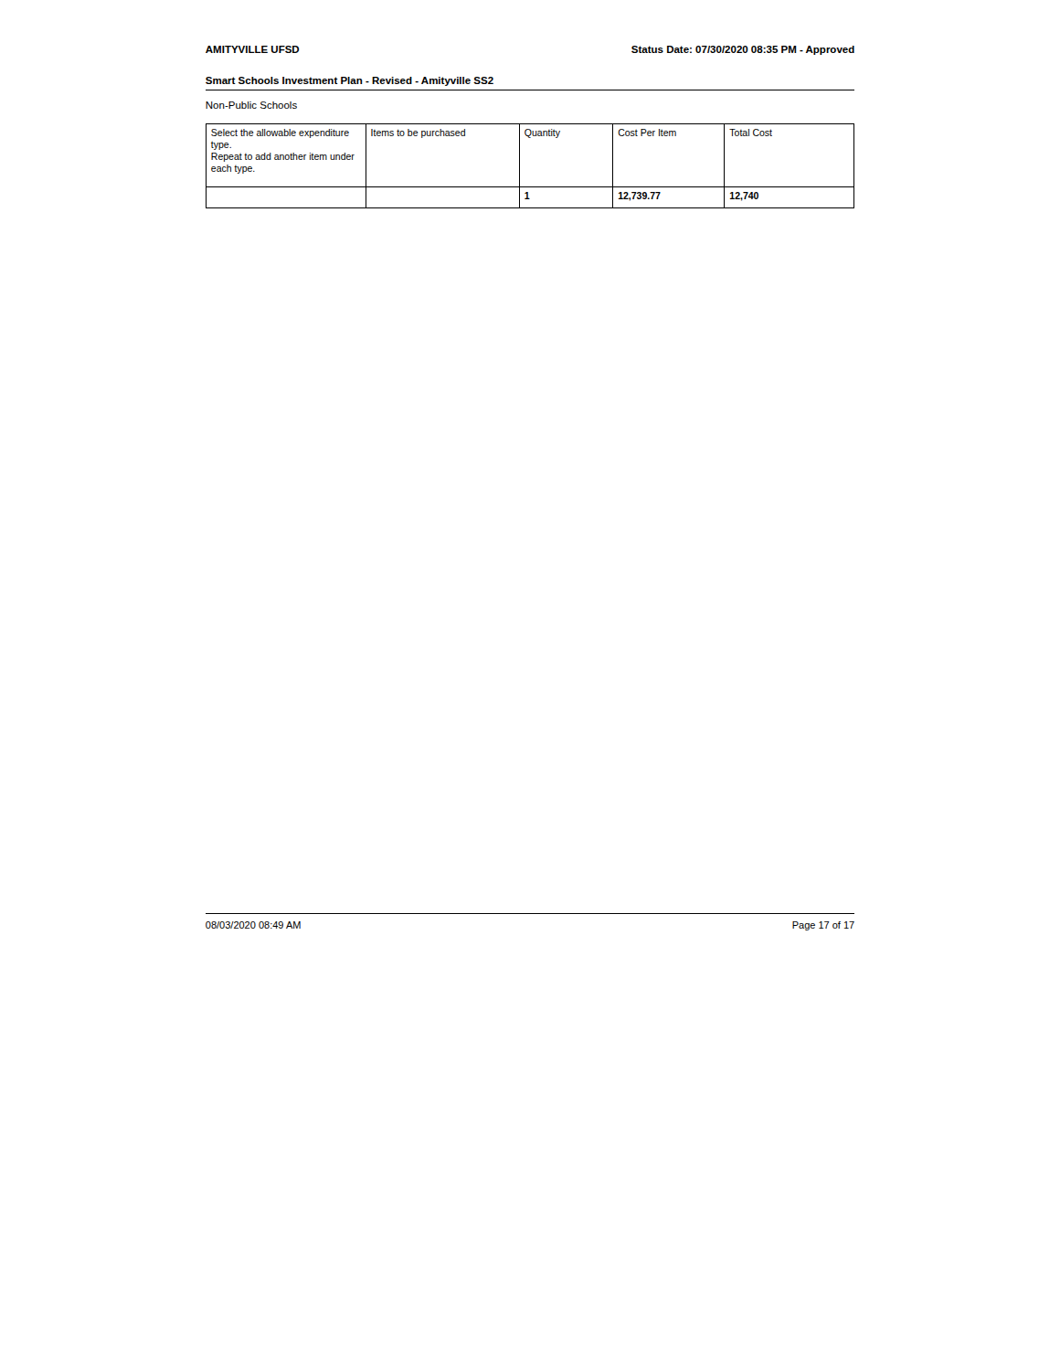AMITYVILLE UFSD
Status Date: 07/30/2020 08:35 PM - Approved
Smart Schools Investment Plan - Revised - Amityville SS2
Non-Public Schools
| Select the allowable expenditure type. Repeat to add another item under each type. | Items to be purchased | Quantity | Cost Per Item | Total Cost |
| | | 1 | 12,739.77 | 12,740 |
08/03/2020 08:49 AM
Page 17 of 17